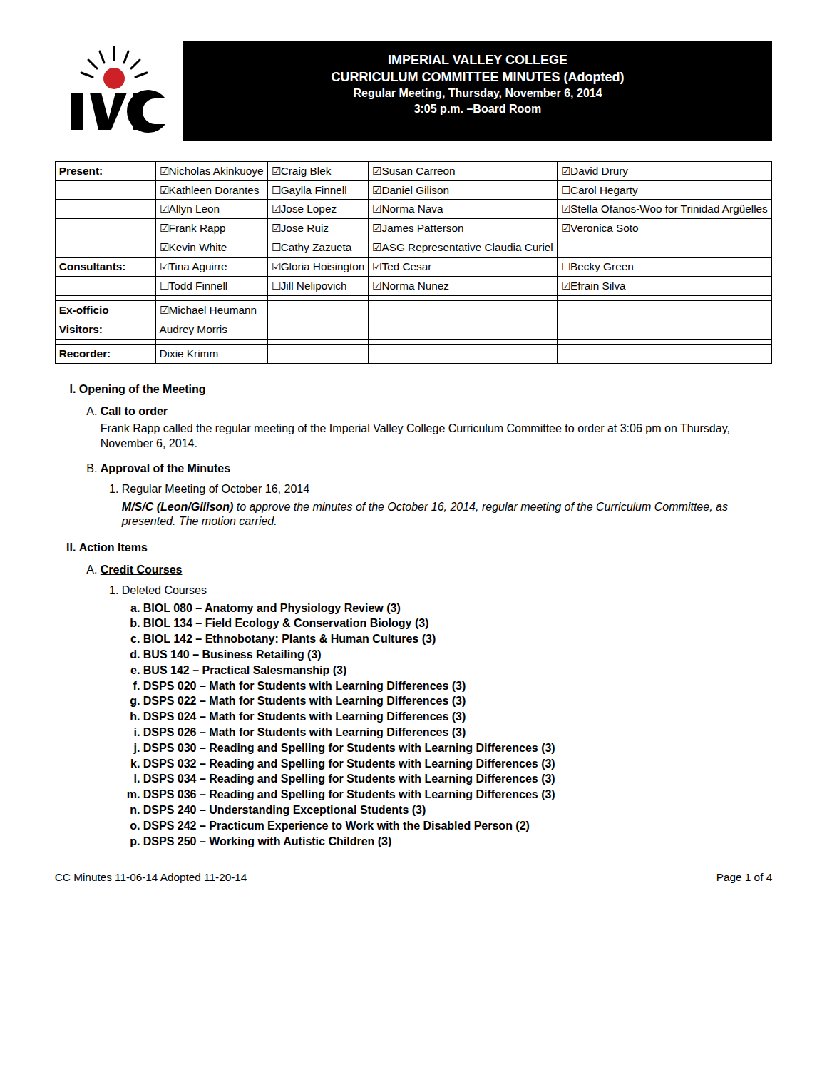IMPERIAL VALLEY COLLEGE
CURRICULUM COMMITTEE MINUTES (Adopted)
Regular Meeting, Thursday, November 6, 2014
3:05 p.m. –Board Room
| Present: | ☑ Nicholas Akinkuoye | ☑ Craig Blek | ☑ Susan Carreon | ☑ David Drury |
| | ☑ Kathleen Dorantes | ☐ Gaylla Finnell | ☑ Daniel Gilison | ☐ Carol Hegarty |
| | ☑ Allyn Leon | ☑ Jose Lopez | ☑ Norma Nava | ☑ Stella Ofanos-Woo for Trinidad Argüelles |
| | ☑ Frank Rapp | ☑ Jose Ruiz | ☑ James Patterson | ☑ Veronica Soto |
| | ☑ Kevin White | ☐ Cathy Zazueta | ☑ ASG Representative Claudia Curiel | |
| Consultants: | ☑ Tina Aguirre | ☑ Gloria Hoisington | ☑ Ted Cesar | ☐ Becky Green |
| | ☐ Todd Finnell | ☐ Jill Nelipovich | ☑ Norma Nunez | ☑ Efrain Silva |
| Ex-officio | ☑ Michael Heumann | | | |
| Visitors: | Audrey Morris | | | |
| Recorder: | Dixie Krimm | | | |
Opening of the Meeting
Call to order
Frank Rapp called the regular meeting of the Imperial Valley College Curriculum Committee to order at 3:06 pm on Thursday, November 6, 2014.
Approval of the Minutes
Regular Meeting of October 16, 2014
M/S/C (Leon/Gilison) to approve the minutes of the October 16, 2014, regular meeting of the Curriculum Committee, as presented. The motion carried.
Action Items
Credit Courses
Deleted Courses
BIOL 080 – Anatomy and Physiology Review (3)
BIOL 134 – Field Ecology & Conservation Biology (3)
BIOL 142 – Ethnobotany: Plants & Human Cultures (3)
BUS 140 – Business Retailing (3)
BUS 142 – Practical Salesmanship (3)
DSPS 020 – Math for Students with Learning Differences (3)
DSPS 022 – Math for Students with Learning Differences (3)
DSPS 024 – Math for Students with Learning Differences (3)
DSPS 026 – Math for Students with Learning Differences (3)
DSPS 030 – Reading and Spelling for Students with Learning Differences (3)
DSPS 032 – Reading and Spelling for Students with Learning Differences (3)
DSPS 034 – Reading and Spelling for Students with Learning Differences (3)
DSPS 036 – Reading and Spelling for Students with Learning Differences (3)
DSPS 240 – Understanding Exceptional Students (3)
DSPS 242 – Practicum Experience to Work with the Disabled Person (2)
DSPS 250 – Working with Autistic Children (3)
CC Minutes 11-06-14 Adopted 11-20-14 Page 1 of 4